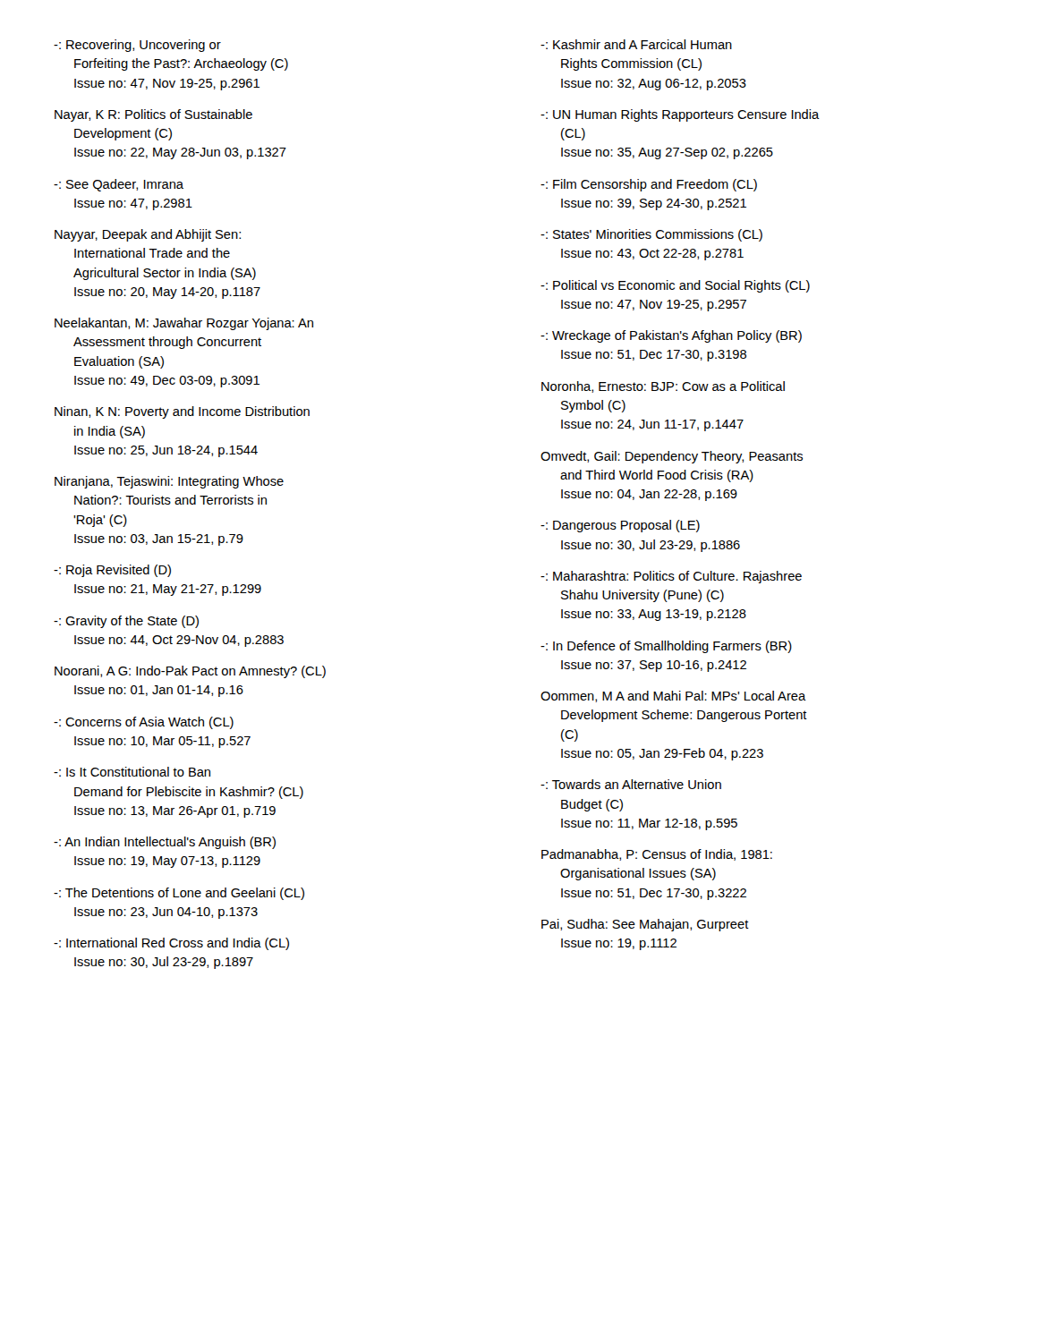-: Recovering, Uncovering or
Forfeiting the Past?: Archaeology (C)
Issue no: 47, Nov 19-25, p.2961
Nayar, K R: Politics of Sustainable
Development (C)
Issue no: 22, May 28-Jun 03, p.1327
-: See Qadeer, Imrana
Issue no: 47, p.2981
Nayyar, Deepak and Abhijit Sen:
International Trade and the
Agricultural Sector in India (SA)
Issue no: 20, May 14-20, p.1187
Neelakantan, M: Jawahar Rozgar Yojana: An
Assessment through Concurrent
Evaluation (SA)
Issue no: 49, Dec 03-09, p.3091
Ninan, K N: Poverty and Income Distribution
in India (SA)
Issue no: 25, Jun 18-24, p.1544
Niranjana, Tejaswini: Integrating Whose
Nation?: Tourists and Terrorists in
'Roja' (C)
Issue no: 03, Jan 15-21, p.79
-: Roja Revisited (D)
Issue no: 21, May 21-27, p.1299
-: Gravity of the State (D)
Issue no: 44, Oct 29-Nov 04, p.2883
Noorani, A G: Indo-Pak Pact on Amnesty? (CL)
Issue no: 01, Jan 01-14, p.16
-: Concerns of Asia Watch (CL)
Issue no: 10, Mar 05-11, p.527
-: Is It Constitutional to Ban
Demand for Plebiscite in Kashmir? (CL)
Issue no: 13, Mar 26-Apr 01, p.719
-: An Indian Intellectual's Anguish (BR)
Issue no: 19, May 07-13, p.1129
-: The Detentions of Lone and Geelani (CL)
Issue no: 23, Jun 04-10, p.1373
-: International Red Cross and India (CL)
Issue no: 30, Jul 23-29, p.1897
-: Kashmir and A Farcical Human
Rights Commission (CL)
Issue no: 32, Aug 06-12, p.2053
-: UN Human Rights Rapporteurs Censure India
(CL)
Issue no: 35, Aug 27-Sep 02, p.2265
-: Film Censorship and Freedom (CL)
Issue no: 39, Sep 24-30, p.2521
-: States' Minorities Commissions (CL)
Issue no: 43, Oct 22-28, p.2781
-: Political vs Economic and Social Rights (CL)
Issue no: 47, Nov 19-25, p.2957
-: Wreckage of Pakistan's Afghan Policy (BR)
Issue no: 51, Dec 17-30, p.3198
Noronha, Ernesto: BJP: Cow as a Political
Symbol (C)
Issue no: 24, Jun 11-17, p.1447
Omvedt, Gail: Dependency Theory, Peasants
and Third World Food Crisis (RA)
Issue no: 04, Jan 22-28, p.169
-: Dangerous Proposal (LE)
Issue no: 30, Jul 23-29, p.1886
-: Maharashtra: Politics of Culture. Rajashree
Shahu University (Pune) (C)
Issue no: 33, Aug 13-19, p.2128
-: In Defence of Smallholding Farmers (BR)
Issue no: 37, Sep 10-16, p.2412
Oommen, M A and Mahi Pal: MPs' Local Area
Development Scheme: Dangerous Portent
(C)
Issue no: 05, Jan 29-Feb 04, p.223
-: Towards an Alternative Union
Budget (C)
Issue no: 11, Mar 12-18, p.595
Padmanabha, P: Census of India, 1981:
Organisational Issues (SA)
Issue no: 51, Dec 17-30, p.3222
Pai, Sudha: See Mahajan, Gurpreet
Issue no: 19, p.1112